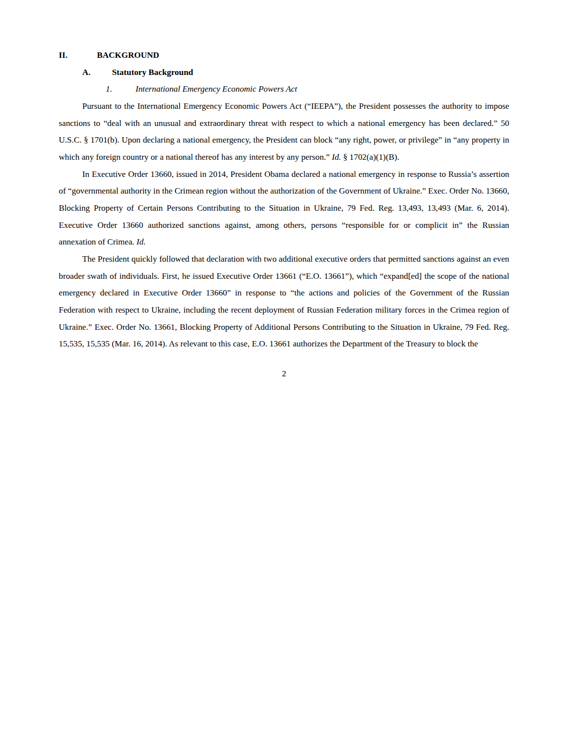II. BACKGROUND
A. Statutory Background
1. International Emergency Economic Powers Act
Pursuant to the International Emergency Economic Powers Act (“IEEPA”), the President possesses the authority to impose sanctions to “deal with an unusual and extraordinary threat with respect to which a national emergency has been declared.” 50 U.S.C. § 1701(b). Upon declaring a national emergency, the President can block “any right, power, or privilege” in “any property in which any foreign country or a national thereof has any interest by any person.” Id. § 1702(a)(1)(B).
In Executive Order 13660, issued in 2014, President Obama declared a national emergency in response to Russia’s assertion of “governmental authority in the Crimean region without the authorization of the Government of Ukraine.” Exec. Order No. 13660, Blocking Property of Certain Persons Contributing to the Situation in Ukraine, 79 Fed. Reg. 13,493, 13,493 (Mar. 6, 2014). Executive Order 13660 authorized sanctions against, among others, persons “responsible for or complicit in” the Russian annexation of Crimea. Id.
The President quickly followed that declaration with two additional executive orders that permitted sanctions against an even broader swath of individuals. First, he issued Executive Order 13661 (“E.O. 13661”), which “expand[ed] the scope of the national emergency declared in Executive Order 13660” in response to “the actions and policies of the Government of the Russian Federation with respect to Ukraine, including the recent deployment of Russian Federation military forces in the Crimea region of Ukraine.” Exec. Order No. 13661, Blocking Property of Additional Persons Contributing to the Situation in Ukraine, 79 Fed. Reg. 15,535, 15,535 (Mar. 16, 2014). As relevant to this case, E.O. 13661 authorizes the Department of the Treasury to block the
2